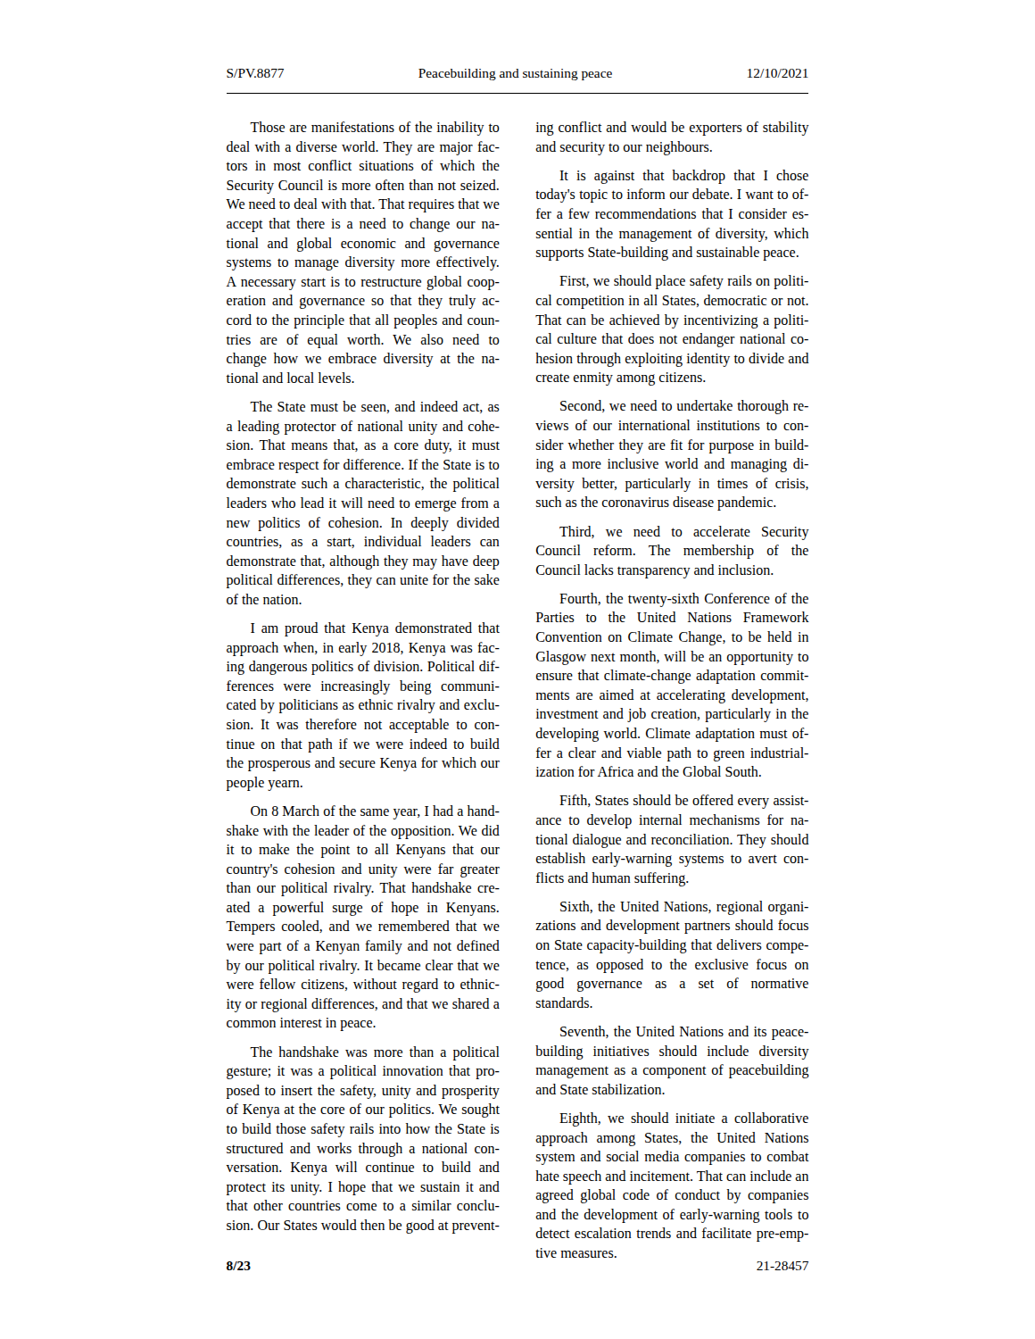S/PV.8877
Peacebuilding and sustaining peace
12/10/2021
Those are manifestations of the inability to deal with a diverse world. They are major factors in most conflict situations of which the Security Council is more often than not seized. We need to deal with that. That requires that we accept that there is a need to change our national and global economic and governance systems to manage diversity more effectively. A necessary start is to restructure global cooperation and governance so that they truly accord to the principle that all peoples and countries are of equal worth. We also need to change how we embrace diversity at the national and local levels.
The State must be seen, and indeed act, as a leading protector of national unity and cohesion. That means that, as a core duty, it must embrace respect for difference. If the State is to demonstrate such a characteristic, the political leaders who lead it will need to emerge from a new politics of cohesion. In deeply divided countries, as a start, individual leaders can demonstrate that, although they may have deep political differences, they can unite for the sake of the nation.
I am proud that Kenya demonstrated that approach when, in early 2018, Kenya was facing dangerous politics of division. Political differences were increasingly being communicated by politicians as ethnic rivalry and exclusion. It was therefore not acceptable to continue on that path if we were indeed to build the prosperous and secure Kenya for which our people yearn.
On 8 March of the same year, I had a handshake with the leader of the opposition. We did it to make the point to all Kenyans that our country's cohesion and unity were far greater than our political rivalry. That handshake created a powerful surge of hope in Kenyans. Tempers cooled, and we remembered that we were part of a Kenyan family and not defined by our political rivalry. It became clear that we were fellow citizens, without regard to ethnicity or regional differences, and that we shared a common interest in peace.
The handshake was more than a political gesture; it was a political innovation that proposed to insert the safety, unity and prosperity of Kenya at the core of our politics. We sought to build those safety rails into how the State is structured and works through a national conversation. Kenya will continue to build and protect its unity. I hope that we sustain it and that other countries come to a similar conclusion. Our States would then be good at preventing conflict and would be exporters of stability and security to our neighbours.
It is against that backdrop that I chose today's topic to inform our debate. I want to offer a few recommendations that I consider essential in the management of diversity, which supports State-building and sustainable peace.
First, we should place safety rails on political competition in all States, democratic or not. That can be achieved by incentivizing a political culture that does not endanger national cohesion through exploiting identity to divide and create enmity among citizens.
Second, we need to undertake thorough reviews of our international institutions to consider whether they are fit for purpose in building a more inclusive world and managing diversity better, particularly in times of crisis, such as the coronavirus disease pandemic.
Third, we need to accelerate Security Council reform. The membership of the Council lacks transparency and inclusion.
Fourth, the twenty-sixth Conference of the Parties to the United Nations Framework Convention on Climate Change, to be held in Glasgow next month, will be an opportunity to ensure that climate-change adaptation commitments are aimed at accelerating development, investment and job creation, particularly in the developing world. Climate adaptation must offer a clear and viable path to green industrialization for Africa and the Global South.
Fifth, States should be offered every assistance to develop internal mechanisms for national dialogue and reconciliation. They should establish early-warning systems to avert conflicts and human suffering.
Sixth, the United Nations, regional organizations and development partners should focus on State capacity-building that delivers competence, as opposed to the exclusive focus on good governance as a set of normative standards.
Seventh, the United Nations and its peacebuilding initiatives should include diversity management as a component of peacebuilding and State stabilization.
Eighth, we should initiate a collaborative approach among States, the United Nations system and social media companies to combat hate speech and incitement. That can include an agreed global code of conduct by companies and the development of early-warning tools to detect escalation trends and facilitate pre-emptive measures.
8/23
21-28457